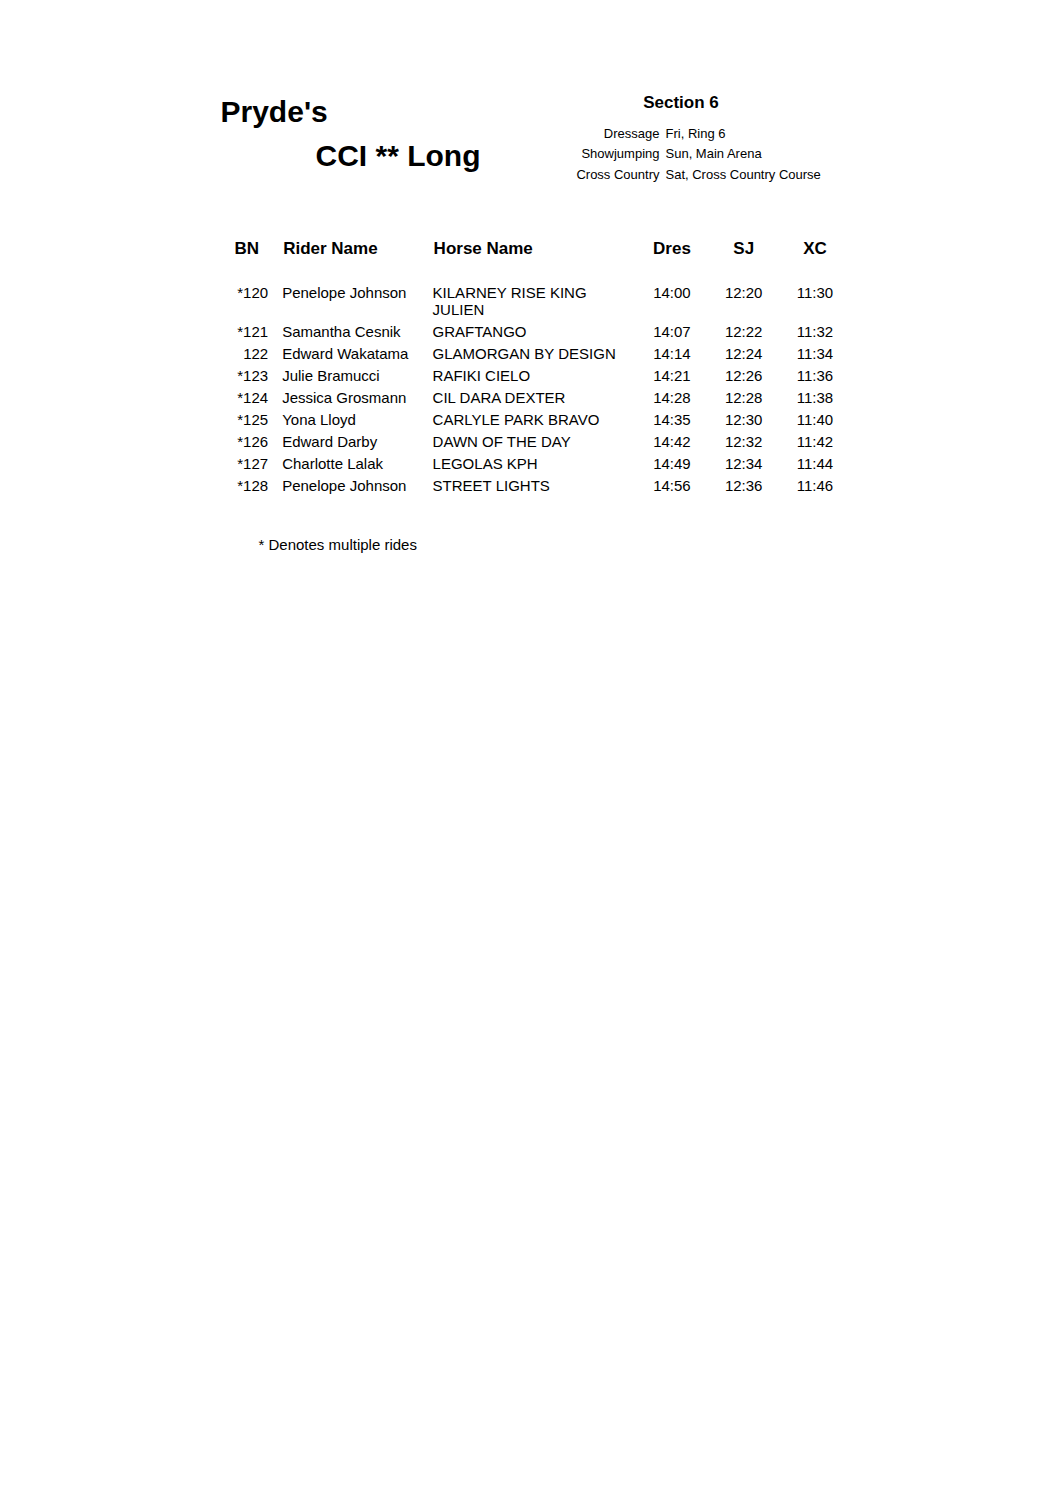Pryde's
CCI ** Long
Section 6
Dressage Fri, Ring 6
Showjumping Sun, Main Arena
Cross Country Sat, Cross Country Course
| BN | Rider Name | Horse Name | Dres | SJ | XC |
| --- | --- | --- | --- | --- | --- |
| *120 | Penelope Johnson | KILARNEY RISE KING JULIEN | 14:00 | 12:20 | 11:30 |
| *121 | Samantha Cesnik | GRAFTANGO | 14:07 | 12:22 | 11:32 |
| 122 | Edward Wakatama | GLAMORGAN BY DESIGN | 14:14 | 12:24 | 11:34 |
| *123 | Julie Bramucci | RAFIKI CIELO | 14:21 | 12:26 | 11:36 |
| *124 | Jessica Grosmann | CIL DARA DEXTER | 14:28 | 12:28 | 11:38 |
| *125 | Yona Lloyd | CARLYLE PARK BRAVO | 14:35 | 12:30 | 11:40 |
| *126 | Edward Darby | DAWN OF THE DAY | 14:42 | 12:32 | 11:42 |
| *127 | Charlotte Lalak | LEGOLAS KPH | 14:49 | 12:34 | 11:44 |
| *128 | Penelope Johnson | STREET LIGHTS | 14:56 | 12:36 | 11:46 |
* Denotes multiple rides